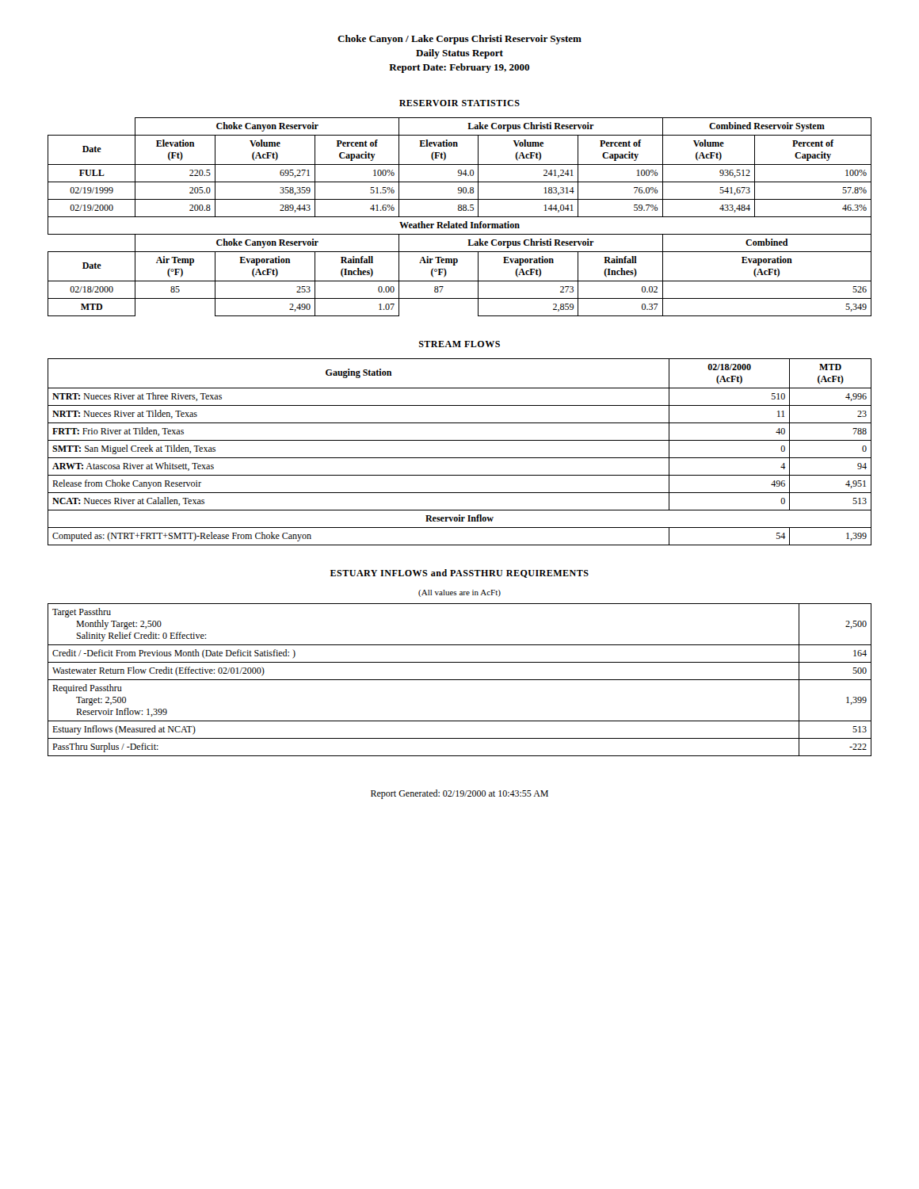Choke Canyon / Lake Corpus Christi Reservoir System
Daily Status Report
Report Date: February 19, 2000
RESERVOIR STATISTICS
| | Choke Canyon Reservoir | Lake Corpus Christi Reservoir | Combined Reservoir System |
| Date | Elevation (Ft) | Volume (AcFt) | Percent of Capacity | Elevation (Ft) | Volume (AcFt) | Percent of Capacity | Volume (AcFt) | Percent of Capacity |
| FULL | 220.5 | 695,271 | 100% | 94.0 | 241,241 | 100% | 936,512 | 100% |
| 02/19/1999 | 205.0 | 358,359 | 51.5% | 90.8 | 183,314 | 76.0% | 541,673 | 57.8% |
| 02/19/2000 | 200.8 | 289,443 | 41.6% | 88.5 | 144,041 | 59.7% | 433,484 | 46.3% |
| Weather Related Information |
| | Choke Canyon Reservoir | Lake Corpus Christi Reservoir | Combined |
| Date | Air Temp (°F) | Evaporation (AcFt) | Rainfall (Inches) | Air Temp (°F) | Evaporation (AcFt) | Rainfall (Inches) | Evaporation (AcFt) |
| 02/18/2000 | 85 | 253 | 0.00 | 87 | 273 | 0.02 | 526 |
| MTD | | 2,490 | 1.07 | | 2,859 | 0.37 | 5,349 |
STREAM FLOWS
| Gauging Station | 02/18/2000 (AcFt) | MTD (AcFt) |
| --- | --- | --- |
| NTRT: Nueces River at Three Rivers, Texas | 510 | 4,996 |
| NRTT: Nueces River at Tilden, Texas | 11 | 23 |
| FRTT: Frio River at Tilden, Texas | 40 | 788 |
| SMTT: San Miguel Creek at Tilden, Texas | 0 | 0 |
| ARWT: Atascosa River at Whitsett, Texas | 4 | 94 |
| Release from Choke Canyon Reservoir | 496 | 4,951 |
| NCAT: Nueces River at Calallen, Texas | 0 | 513 |
| Reservoir Inflow |
| Computed as: (NTRT+FRTT+SMTT)-Release From Choke Canyon | 54 | 1,399 |
ESTUARY INFLOWS and PASSTHRU REQUIREMENTS
(All values are in AcFt)
| Target Passthru Monthly Target: 2,500 Salinity Relief Credit: 0 Effective: | 2,500 |
| Credit / -Deficit From Previous Month (Date Deficit Satisfied: ) | 164 |
| Wastewater Return Flow Credit (Effective: 02/01/2000) | 500 |
| Required Passthru Target: 2,500 Reservoir Inflow: 1,399 | 1,399 |
| Estuary Inflows (Measured at NCAT) | 513 |
| PassThru Surplus / -Deficit: | -222 |
Report Generated: 02/19/2000 at 10:43:55 AM